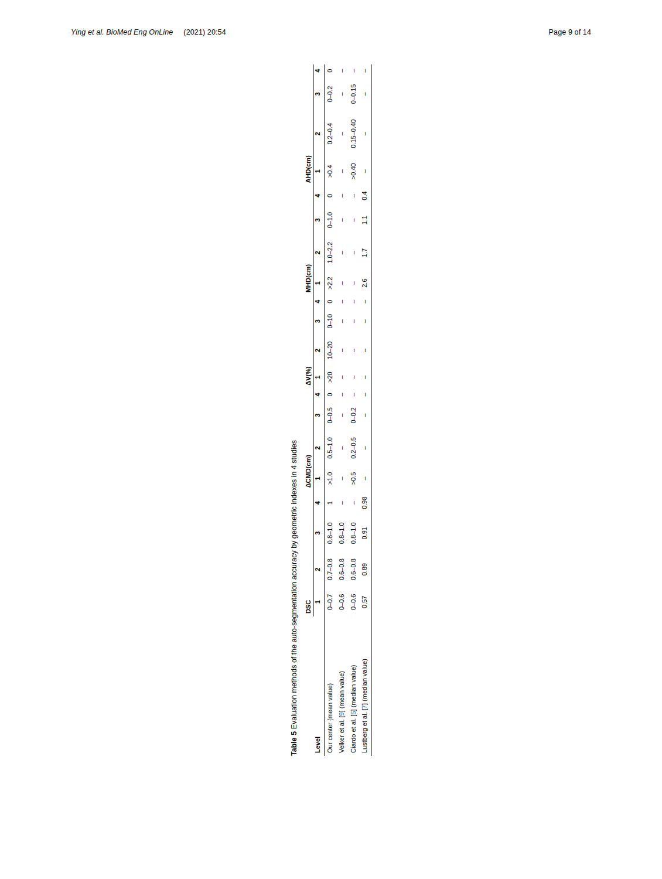Ying et al. BioMed Eng OnLine (2021) 20:54
Page 9 of 14
Table 5 Evaluation methods of the auto-segmentation accuracy by geometric indexes in 4 studies
| | DSC | ΔCMD(cm) | ΔV(%) | MHD(cm) | AHD(cm) |
| --- | --- | --- | --- | --- | --- |
| Level | 1 | 2 | 3 | 4 | 1 | 2 | 3 | 4 | 1 | 2 | 3 | 4 | 1 | 2 | 3 | 4 | 1 | 2 | 3 | 4 |
| Our center (mean value) | 0–0.7 | 0.7–0.8 | 0.8–1.0 | 1 | >1.0 | 0.5–1.0 | 0–0.5 | 0 | >20 | 10–20 | 0–10 | 0 | >2.2 | 1.0–2.2 | 0–1.0 | 0 | >0.4 | 0.2–0.4 | 0–0.2 | 0 |
| Velker et al. [ 9 ] (mean value) | 0–0.6 | 0.6–0.8 | 0.8–1.0 | – | – | – | – | – | – | – | – | – | – | – | – | – | – | – | – | – |
| Ciardo et al. [ 5 ] (median value) | 0–0.6 | 0.6–0.8 | 0.8–1.0 | – | >0.5 | 0.2–0.5 | 0–0.2 | – | – | – | – | – | – | – | – | – | >0.40 | 0.15–0.40 | 0–0.15 | – |
| Lustberg et al. [ 7 ] (median value) | 0.57 | 0.89 | 0.91 | 0.98 | – | – | – | – | – | – | – | – | 2.6 | 1.7 | 1.1 | 0.4 | – | – | – | – |